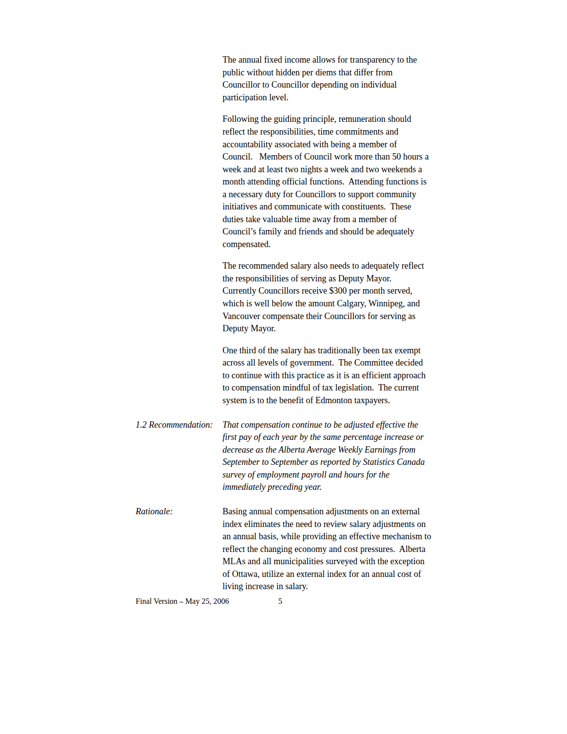The annual fixed income allows for transparency to the public without hidden per diems that differ from Councillor to Councillor depending on individual participation level.
Following the guiding principle, remuneration should reflect the responsibilities, time commitments and accountability associated with being a member of Council. Members of Council work more than 50 hours a week and at least two nights a week and two weekends a month attending official functions. Attending functions is a necessary duty for Councillors to support community initiatives and communicate with constituents. These duties take valuable time away from a member of Council’s family and friends and should be adequately compensated.
The recommended salary also needs to adequately reflect the responsibilities of serving as Deputy Mayor. Currently Councillors receive $300 per month served, which is well below the amount Calgary, Winnipeg, and Vancouver compensate their Councillors for serving as Deputy Mayor.
One third of the salary has traditionally been tax exempt across all levels of government. The Committee decided to continue with this practice as it is an efficient approach to compensation mindful of tax legislation. The current system is to the benefit of Edmonton taxpayers.
1.2 Recommendation:
That compensation continue to be adjusted effective the first pay of each year by the same percentage increase or decrease as the Alberta Average Weekly Earnings from September to September as reported by Statistics Canada survey of employment payroll and hours for the immediately preceding year.
Rationale:
Basing annual compensation adjustments on an external index eliminates the need to review salary adjustments on an annual basis, while providing an effective mechanism to reflect the changing economy and cost pressures. Alberta MLAs and all municipalities surveyed with the exception of Ottawa, utilize an external index for an annual cost of living increase in salary.
Final Version – May 25, 2006 5